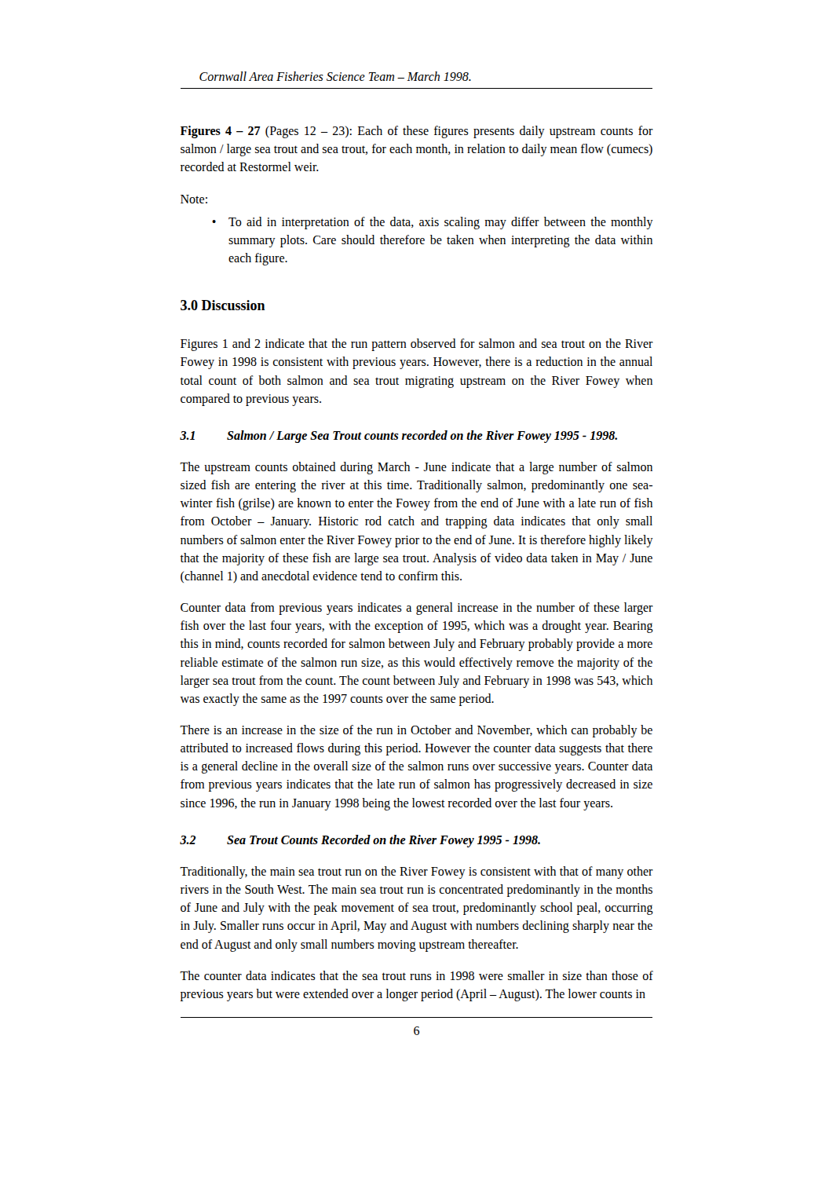Cornwall Area Fisheries Science Team – March 1998.
Figures 4 – 27 (Pages 12 – 23): Each of these figures presents daily upstream counts for salmon / large sea trout and sea trout, for each month, in relation to daily mean flow (cumecs) recorded at Restormel weir.
Note:
To aid in interpretation of the data, axis scaling may differ between the monthly summary plots. Care should therefore be taken when interpreting the data within each figure.
3.0 Discussion
Figures 1 and 2 indicate that the run pattern observed for salmon and sea trout on the River Fowey in 1998 is consistent with previous years. However, there is a reduction in the annual total count of both salmon and sea trout migrating upstream on the River Fowey when compared to previous years.
3.1 Salmon / Large Sea Trout counts recorded on the River Fowey 1995 - 1998.
The upstream counts obtained during March - June indicate that a large number of salmon sized fish are entering the river at this time. Traditionally salmon, predominantly one sea-winter fish (grilse) are known to enter the Fowey from the end of June with a late run of fish from October – January. Historic rod catch and trapping data indicates that only small numbers of salmon enter the River Fowey prior to the end of June. It is therefore highly likely that the majority of these fish are large sea trout. Analysis of video data taken in May / June (channel 1) and anecdotal evidence tend to confirm this.
Counter data from previous years indicates a general increase in the number of these larger fish over the last four years, with the exception of 1995, which was a drought year. Bearing this in mind, counts recorded for salmon between July and February probably provide a more reliable estimate of the salmon run size, as this would effectively remove the majority of the larger sea trout from the count. The count between July and February in 1998 was 543, which was exactly the same as the 1997 counts over the same period.
There is an increase in the size of the run in October and November, which can probably be attributed to increased flows during this period. However the counter data suggests that there is a general decline in the overall size of the salmon runs over successive years. Counter data from previous years indicates that the late run of salmon has progressively decreased in size since 1996, the run in January 1998 being the lowest recorded over the last four years.
3.2 Sea Trout Counts Recorded on the River Fowey 1995 - 1998.
Traditionally, the main sea trout run on the River Fowey is consistent with that of many other rivers in the South West. The main sea trout run is concentrated predominantly in the months of June and July with the peak movement of sea trout, predominantly school peal, occurring in July. Smaller runs occur in April, May and August with numbers declining sharply near the end of August and only small numbers moving upstream thereafter.
The counter data indicates that the sea trout runs in 1998 were smaller in size than those of previous years but were extended over a longer period (April – August). The lower counts in
6